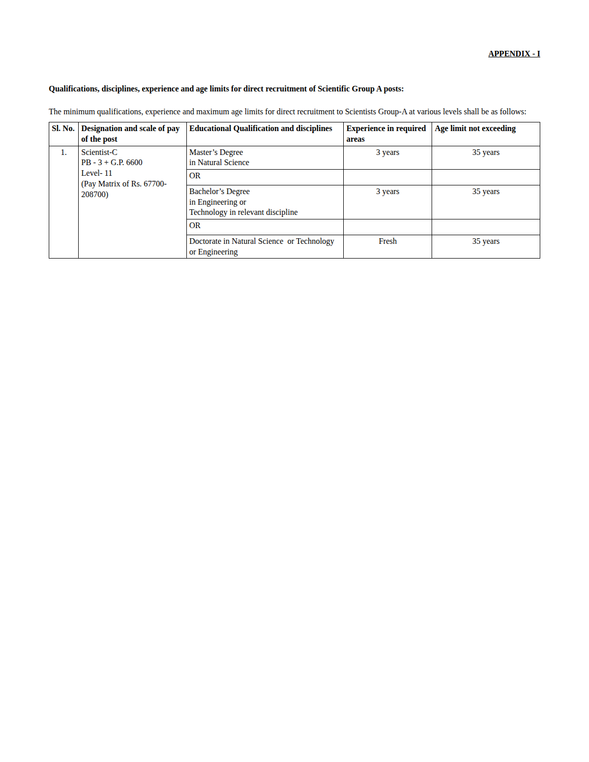APPENDIX - I
Qualifications, disciplines, experience and age limits for direct recruitment of Scientific Group A posts:
The minimum qualifications, experience and maximum age limits for direct recruitment to Scientists Group-A at various levels shall be as follows:
| Sl. No. | Designation and scale of pay of the post | Educational Qualification and disciplines | Experience in required areas | Age limit not exceeding |
| --- | --- | --- | --- | --- |
| 1. | Scientist-C PB - 3 + G.P. 6600 Level- 11 (Pay Matrix of Rs. 67700-208700) | Master’s Degree in Natural Science | 3 years | 35 years |
| OR | | |
| Bachelor’s Degree in Engineering or Technology in relevant discipline | 3 years | 35 years |
| OR | | |
| Doctorate in Natural Science or Technology or Engineering | Fresh | 35 years |